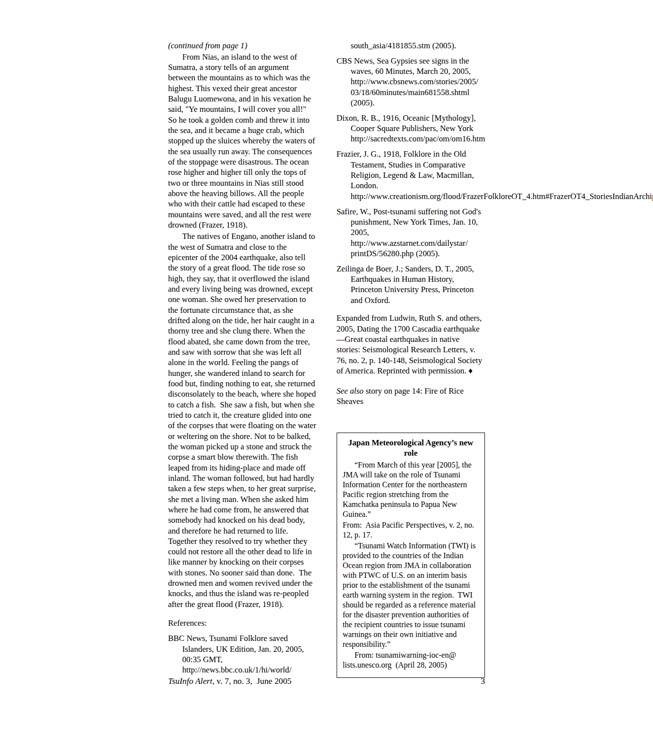(continued from page 1)
From Nias, an island to the west of Sumatra, a story tells of an argument between the mountains as to which was the highest. This vexed their great ancestor Balugu Luomewona, and in his vexation he said, "Ye mountains, I will cover you all!" So he took a golden comb and threw it into the sea, and it became a huge crab, which stopped up the sluices whereby the waters of the sea usually run away. The consequences of the stoppage were disastrous. The ocean rose higher and higher till only the tops of two or three mountains in Nias still stood above the heaving billows. All the people who with their cattle had escaped to these mountains were saved, and all the rest were drowned (Frazer, 1918).
The natives of Engano, another island to the west of Sumatra and close to the epicenter of the 2004 earthquake, also tell the story of a great flood. The tide rose so high, they say, that it overflowed the island and every living being was drowned, except one woman. She owed her preservation to the fortunate circumstance that, as she drifted along on the tide, her hair caught in a thorny tree and she clung there. When the flood abated, she came down from the tree, and saw with sorrow that she was left all alone in the world. Feeling the pangs of hunger, she wandered inland to search for food but, finding nothing to eat, she returned disconsolately to the beach, where she hoped to catch a fish. She saw a fish, but when she tried to catch it, the creature glided into one of the corpses that were floating on the water or weltering on the shore. Not to be balked, the woman picked up a stone and struck the corpse a smart blow therewith. The fish leaped from its hiding-place and made off inland. The woman followed, but had hardly taken a few steps when, to her great surprise, she met a living man. When she asked him where he had come from, he answered that somebody had knocked on his dead body, and therefore he had returned to life. Together they resolved to try whether they could not restore all the other dead to life in like manner by knocking on their corpses with stones. No sooner said than done. The drowned men and women revived under the knocks, and thus the island was re-peopled after the great flood (Frazer, 1918).
References:
BBC News, Tsunami Folklore saved Islanders, UK Edition, Jan. 20, 2005, 00:35 GMT, http://news.bbc.co.uk/1/hi/world/
south_asia/4181855.stm (2005).
CBS News, Sea Gypsies see signs in the waves, 60 Minutes, March 20, 2005, http://www.cbsnews.com/stories/2005/ 03/18/60minutes/main681558.shtml (2005).
Dixon, R. B., 1916, Oceanic [Mythology], Cooper Square Publishers, New York http://sacredtexts.com/pac/om/om16.htm
Frazier, J. G., 1918, Folklore in the Old Testament, Studies in Comparative Religion, Legend & Law, Macmillan, London. http://www.creationism.org/flood/FrazerFolkloreOT_4.htm#FrazerOT4_StoriesIndianArchiplgo
Safire, W., Post-tsunami suffering not God's punishment, New York Times, Jan. 10, 2005, http://www.azstarnet.com/dailystar/ printDS/56280.php (2005).
Zeilinga de Boer, J.; Sanders, D. T., 2005, Earthquakes in Human History, Princeton University Press, Princeton and Oxford.
Expanded from Ludwin, Ruth S. and others, 2005, Dating the 1700 Cascadia earthquake—Great coastal earthquakes in native stories: Seismological Research Letters, v. 76, no. 2, p. 140-148, Seismological Society of America. Reprinted with permission. ♦
See also story on page 14: Fire of Rice Sheaves
Japan Meteorological Agency’s new role
“From March of this year [2005], the JMA will take on the role of Tsunami Information Center for the northeastern Pacific region stretching from the Kamchatka peninsula to Papua New Guinea.”
From: Asia Pacific Perspectives, v. 2, no. 12, p. 17.
“Tsunami Watch Information (TWI) is provided to the countries of the Indian Ocean region from JMA in collaboration with PTWC of U.S. on an interim basis prior to the establishment of the tsunami earth warning system in the region. TWI should be regarded as a reference material for the disaster prevention authorities of the recipient countries to issue tsunami warnings on their own initiative and responsibility.”
From: tsunamiwarning-ioc-en@ lists.unesco.org (April 28, 2005)
TsuInfo Alert, v. 7, no. 3, June 2005
3